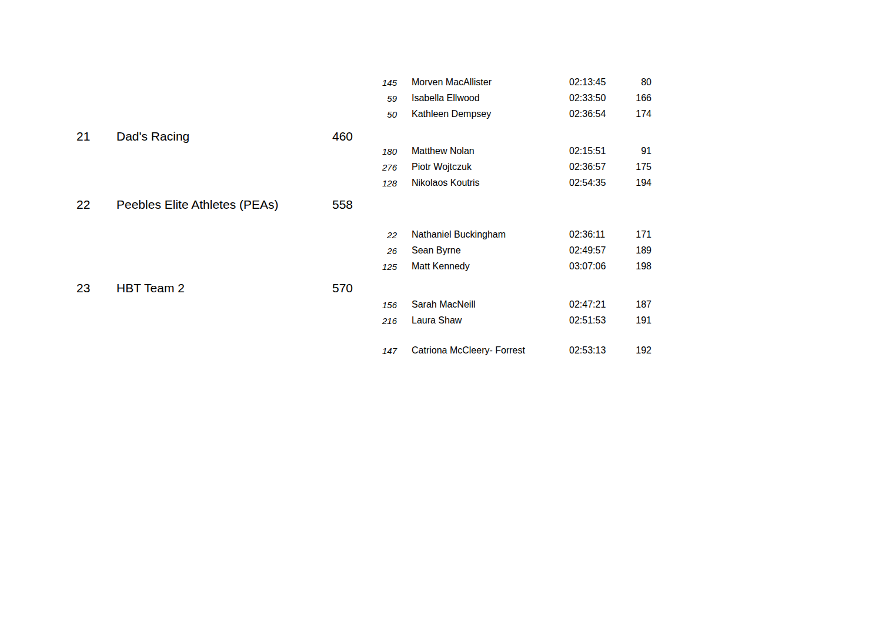145
Morven MacAllister
02:13:45
80
59
Isabella Ellwood
02:33:50
166
50
Kathleen Dempsey
02:36:54
174
21
Dad's Racing
460
180
Matthew Nolan
02:15:51
91
276
Piotr Wojtczuk
02:36:57
175
128
Nikolaos Koutris
02:54:35
194
22
Peebles Elite Athletes (PEAs)
558
22
Nathaniel Buckingham
02:36:11
171
26
Sean Byrne
02:49:57
189
125
Matt Kennedy
03:07:06
198
23
HBT Team 2
570
156
Sarah MacNeill
02:47:21
187
216
Laura Shaw
02:51:53
191
147
Catriona McCleery- Forrest
02:53:13
192